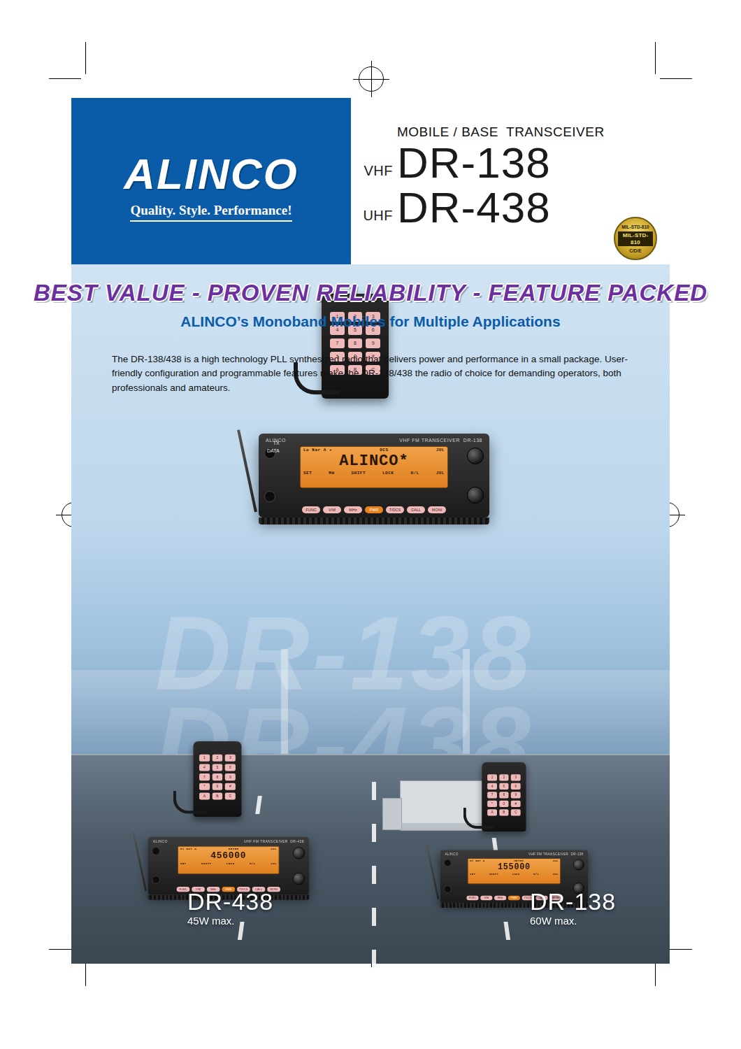ALINCO
Quality. Style. Performance!
MOBILE / BASE TRANSCEIVER
VHF DR-138
UHF DR-438
MIL-STD-810 MIL-STD-810 C/D/E
DR-138
DR-438
123 456 789 *0# ABC
ALINCO
VHF FM TRANSCEIVER DR-138
Lo Nar A +DCS JUL
ALINCO*
SET MW SHIFT LOCK H/L JUL
FUNC V/M MHz PWR T/DCS CALL MONI
TX
DATA
BEST VALUE - PROVEN RELIABILITY - FEATURE PACKED
ALINCO’s Monoband Mobiles for Multiple Applications
The DR-138/438 is a high technology PLL synthesized radio that delivers power and performance in a small package. User-friendly configuration and programmable features make the DR-138/438 the radio of choice for demanding operators, both professionals and amateurs.
123 456 789 *0# ABC
ALINCO
UHF FM TRANSCEIVER DR-438
Mi Nar A METER JUL
456000
SET SHIFT LOCK H/L JUL
FUNC V/M MHz PWR T/DCS CALL MONI
123 456 789 *0# ABC
ALINCO
VHF FM TRANSCEIVER DR-138
Mi Nar A METER JUL
155000
SET SHIFT LOCK H/L JUL
FUNC V/M MHz PWR T/DCS CALL MONI
DR-438
45W max.
DR-138
60W max.